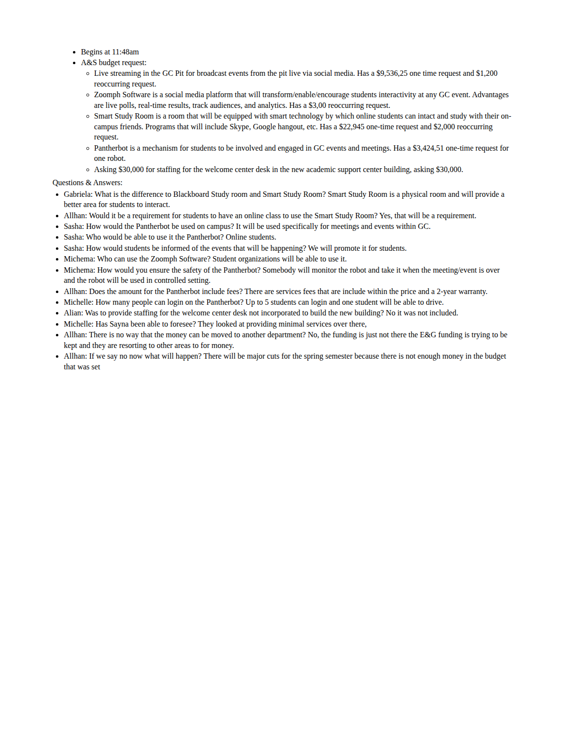Begins at 11:48am
A&S budget request:
Live streaming in the GC Pit for broadcast events from the pit live via social media. Has a $9,536,25 one time request and $1,200 reoccurring request.
Zoomph Software is a social media platform that will transform/enable/encourage students interactivity at any GC event. Advantages are live polls, real-time results, track audiences, and analytics. Has a $3,00 reoccurring request.
Smart Study Room is a room that will be equipped with smart technology by which online students can intact and study with their on-campus friends. Programs that will include Skype, Google hangout, etc. Has a $22,945 one-time request and $2,000 reoccurring request.
Pantherbot is a mechanism for students to be involved and engaged in GC events and meetings. Has a $3,424,51 one-time request for one robot.
Asking $30,000 for staffing for the welcome center desk in the new academic support center building, asking $30,000.
Questions & Answers:
Gabriela: What is the difference to Blackboard Study room and Smart Study Room? Smart Study Room is a physical room and will provide a better area for students to interact.
Allhan: Would it be a requirement for students to have an online class to use the Smart Study Room? Yes, that will be a requirement.
Sasha: How would the Pantherbot be used on campus? It will be used specifically for meetings and events within GC.
Sasha: Who would be able to use it the Pantherbot? Online students.
Sasha: How would students be informed of the events that will be happening? We will promote it for students.
Michema: Who can use the Zoomph Software? Student organizations will be able to use it.
Michema: How would you ensure the safety of the Pantherbot? Somebody will monitor the robot and take it when the meeting/event is over and the robot will be used in controlled setting.
Allhan: Does the amount for the Pantherbot include fees? There are services fees that are include within the price and a 2-year warranty.
Michelle: How many people can login on the Pantherbot? Up to 5 students can login and one student will be able to drive.
Alian: Was to provide staffing for the welcome center desk not incorporated to build the new building? No it was not included.
Michelle: Has Sayna been able to foresee? They looked at providing minimal services over there,
Allhan: There is no way that the money can be moved to another department? No, the funding is just not there the E&G funding is trying to be kept and they are resorting to other areas to for money.
Allhan: If we say no now what will happen? There will be major cuts for the spring semester because there is not enough money in the budget that was set